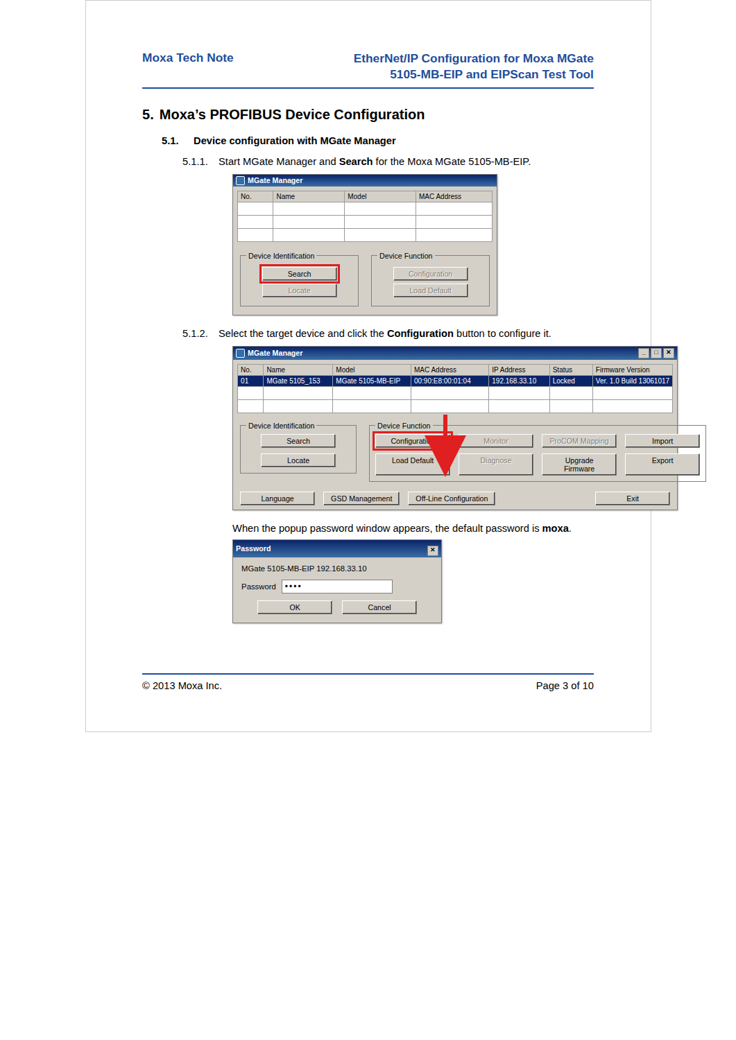Moxa Tech Note
EtherNet/IP Configuration for Moxa MGate
5105-MB-EIP and EIPScan Test Tool
5. Moxa’s PROFIBUS Device Configuration
5.1. Device configuration with MGate Manager
5.1.1. Start MGate Manager and Search for the Moxa MGate 5105-MB-EIP.
MGate Manager
| No. | Name | Model | MAC Address |
| --- | --- | --- | --- |
Device Identification
Search
Locate
Device Function
Configuration
Load Default
5.1.2. Select the target device and click the Configuration button to configure it.
MGate Manager
_□✕
| No. | Name | Model | MAC Address | IP Address | Status | Firmware Version |
| --- | --- | --- | --- | --- | --- | --- |
| 01 | MGate 5105_153 | MGate 5105-MB-EIP | 00:90:E8:00:01:04 | 192.168.33.10 | Locked | Ver. 1.0 Build 13061017 |
Device Identification
Search
Locate
Device Function
Configuration
Monitor
ProCOM Mapping
Import
Load Default
Diagnose
Upgrade Firmware
Export
Language
GSD Management
Off-Line Configuration
Exit
When the popup password window appears, the default password is moxa.
Password
✕
MGate 5105-MB-EIP 192.168.33.10
Password
OK
Cancel
© 2013 Moxa Inc.
Page 3 of 10